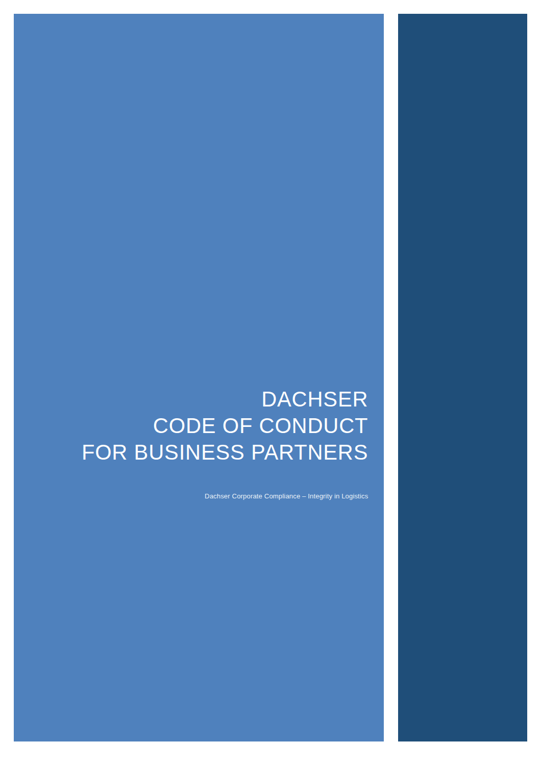Dachser
Code of Conduct
for Business Partners
Dachser Corporate Compliance – Integrity in Logistics